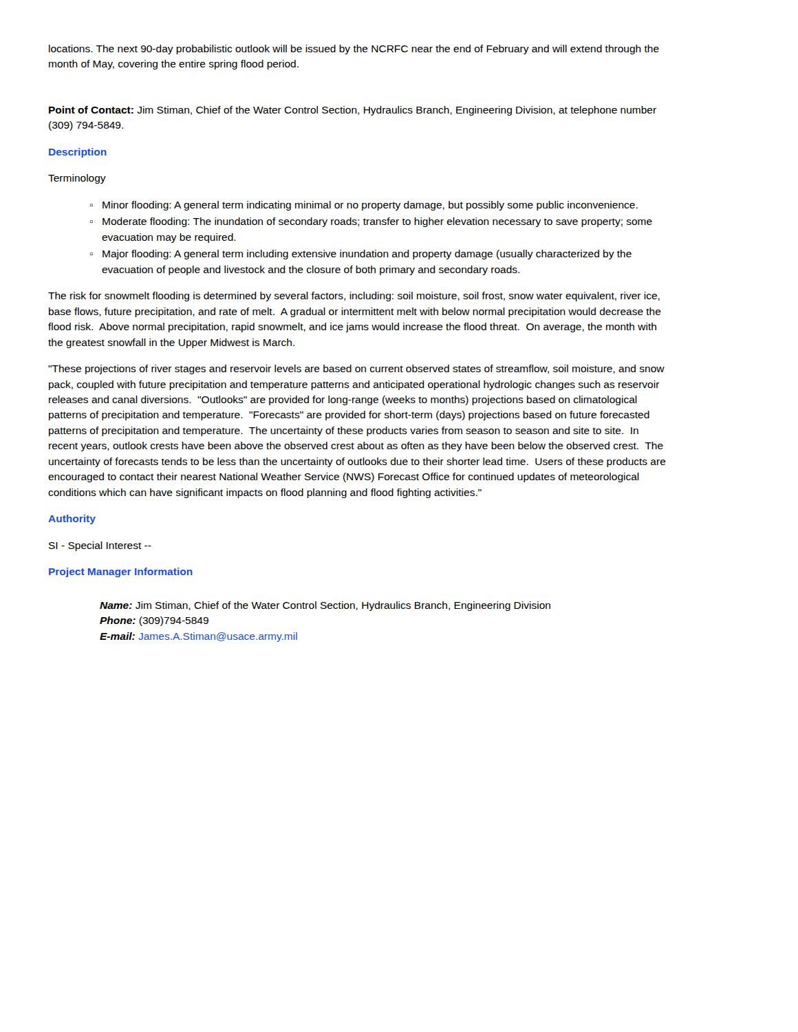locations. The next 90-day probabilistic outlook will be issued by the NCRFC near the end of February and will extend through the month of May, covering the entire spring flood period.
Point of Contact: Jim Stiman, Chief of the Water Control Section, Hydraulics Branch, Engineering Division, at telephone number (309) 794-5849.
Description
Terminology
Minor flooding: A general term indicating minimal or no property damage, but possibly some public inconvenience.
Moderate flooding: The inundation of secondary roads; transfer to higher elevation necessary to save property; some evacuation may be required.
Major flooding: A general term including extensive inundation and property damage (usually characterized by the evacuation of people and livestock and the closure of both primary and secondary roads.
The risk for snowmelt flooding is determined by several factors, including: soil moisture, soil frost, snow water equivalent, river ice, base flows, future precipitation, and rate of melt. A gradual or intermittent melt with below normal precipitation would decrease the flood risk. Above normal precipitation, rapid snowmelt, and ice jams would increase the flood threat. On average, the month with the greatest snowfall in the Upper Midwest is March.
"These projections of river stages and reservoir levels are based on current observed states of streamflow, soil moisture, and snow pack, coupled with future precipitation and temperature patterns and anticipated operational hydrologic changes such as reservoir releases and canal diversions. "Outlooks" are provided for long-range (weeks to months) projections based on climatological patterns of precipitation and temperature. "Forecasts" are provided for short-term (days) projections based on future forecasted patterns of precipitation and temperature. The uncertainty of these products varies from season to season and site to site. In recent years, outlook crests have been above the observed crest about as often as they have been below the observed crest. The uncertainty of forecasts tends to be less than the uncertainty of outlooks due to their shorter lead time. Users of these products are encouraged to contact their nearest National Weather Service (NWS) Forecast Office for continued updates of meteorological conditions which can have significant impacts on flood planning and flood fighting activities."
Authority
SI - Special Interest --
Project Manager Information
Name: Jim Stiman, Chief of the Water Control Section, Hydraulics Branch, Engineering Division
Phone: (309)794-5849
E-mail: James.A.Stiman@usace.army.mil